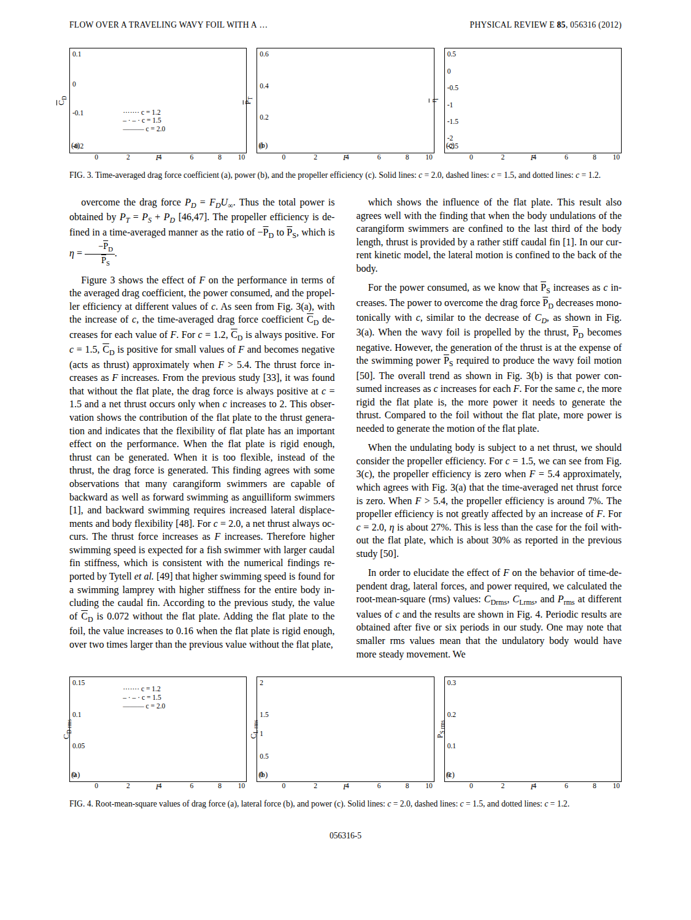Flow over a traveling wavy foil with a …
Physical Review E 85, 056316 (2012)
CD (a) F ······· c = 1.2
– · – · c = 1.5
——— c = 2.0 0.1 0 -0.1 -0.2 0 2 4 6 8 10
PT (b) F 0.6 0.4 0.2 0 0 2 4 6 8 10
η (c) F 0.5 0 -0.5 -1 -1.5 -2 -2.5 0 2 4 6 8 10
FIG. 3. Time-averaged drag force coefficient (a), power (b), and the propeller efficiency (c). Solid lines: c = 2.0, dashed lines: c = 1.5, and dotted lines: c = 1.2.
overcome the drag force PD = FDU∞. Thus the total power is obtained by PT = PS + PD [46,47]. The propeller efficiency is defined in a time-averaged manner as the ratio of −PD to PS, which is η = −PD PS.
Figure 3 shows the effect of F on the performance in terms of the averaged drag coefficient, the power consumed, and the propeller efficiency at different values of c. As seen from Fig. 3(a), with the increase of c, the time-averaged drag force coefficient CD decreases for each value of F. For c = 1.2, CD is always positive. For c = 1.5, CD is positive for small values of F and becomes negative (acts as thrust) approximately when F > 5.4. The thrust force increases as F increases. From the previous study [33], it was found that without the flat plate, the drag force is always positive at c = 1.5 and a net thrust occurs only when c increases to 2. This observation shows the contribution of the flat plate to the thrust generation and indicates that the flexibility of flat plate has an important effect on the performance. When the flat plate is rigid enough, thrust can be generated. When it is too flexible, instead of the thrust, the drag force is generated. This finding agrees with some observations that many carangiform swimmers are capable of backward as well as forward swimming as anguilliform swimmers [1], and backward swimming requires increased lateral displacements and body flexibility [48]. For c = 2.0, a net thrust always occurs. The thrust force increases as F increases. Therefore higher swimming speed is expected for a fish swimmer with larger caudal fin stiffness, which is consistent with the numerical findings reported by Tytell et al. [49] that higher swimming speed is found for a swimming lamprey with higher stiffness for the entire body including the caudal fin. According to the previous study, the value of CD is 0.072 without the flat plate. Adding the flat plate to the foil, the value increases to 0.16 when the flat plate is rigid enough, over two times larger than the previous value without the flat plate,
which shows the influence of the flat plate. This result also agrees well with the finding that when the body undulations of the carangiform swimmers are confined to the last third of the body length, thrust is provided by a rather stiff caudal fin [1]. In our current kinetic model, the lateral motion is confined to the back of the body.
For the power consumed, as we know that PS increases as c increases. The power to overcome the drag force PD decreases monotonically with c, similar to the decrease of CD, as shown in Fig. 3(a). When the wavy foil is propelled by the thrust, PD becomes negative. However, the generation of the thrust is at the expense of the swimming power PS required to produce the wavy foil motion [50]. The overall trend as shown in Fig. 3(b) is that power consumed increases as c increases for each F. For the same c, the more rigid the flat plate is, the more power it needs to generate the thrust. Compared to the foil without the flat plate, more power is needed to generate the motion of the flat plate.
When the undulating body is subject to a net thrust, we should consider the propeller efficiency. For c = 1.5, we can see from Fig. 3(c), the propeller efficiency is zero when F = 5.4 approximately, which agrees with Fig. 3(a) that the time-averaged net thrust force is zero. When F > 5.4, the propeller efficiency is around 7%. The propeller efficiency is not greatly affected by an increase of F. For c = 2.0, η is about 27%. This is less than the case for the foil without the flat plate, which is about 30% as reported in the previous study [50].
In order to elucidate the effect of F on the behavior of time-dependent drag, lateral forces, and power required, we calculated the root-mean-square (rms) values: CDrms, CLrms, and Prms at different values of c and the results are shown in Fig. 4. Periodic results are obtained after five or six periods in our study. One may note that smaller rms values mean that the undulatory body would have more steady movement. We
CD rms (a) F ······· c = 1.2
– · – · c = 1.5
——— c = 2.0 0.15 0.1 0.05 0 0 2 4 6 8 10
CL rms (b) F 2 1.5 1 0.5 0 0 2 4 6 8 10
PS rms (c) F 0.3 0.2 0.1 0 0 2 4 6 8 10
FIG. 4. Root-mean-square values of drag force (a), lateral force (b), and power (c). Solid lines: c = 2.0, dashed lines: c = 1.5, and dotted lines: c = 1.2.
056316-5